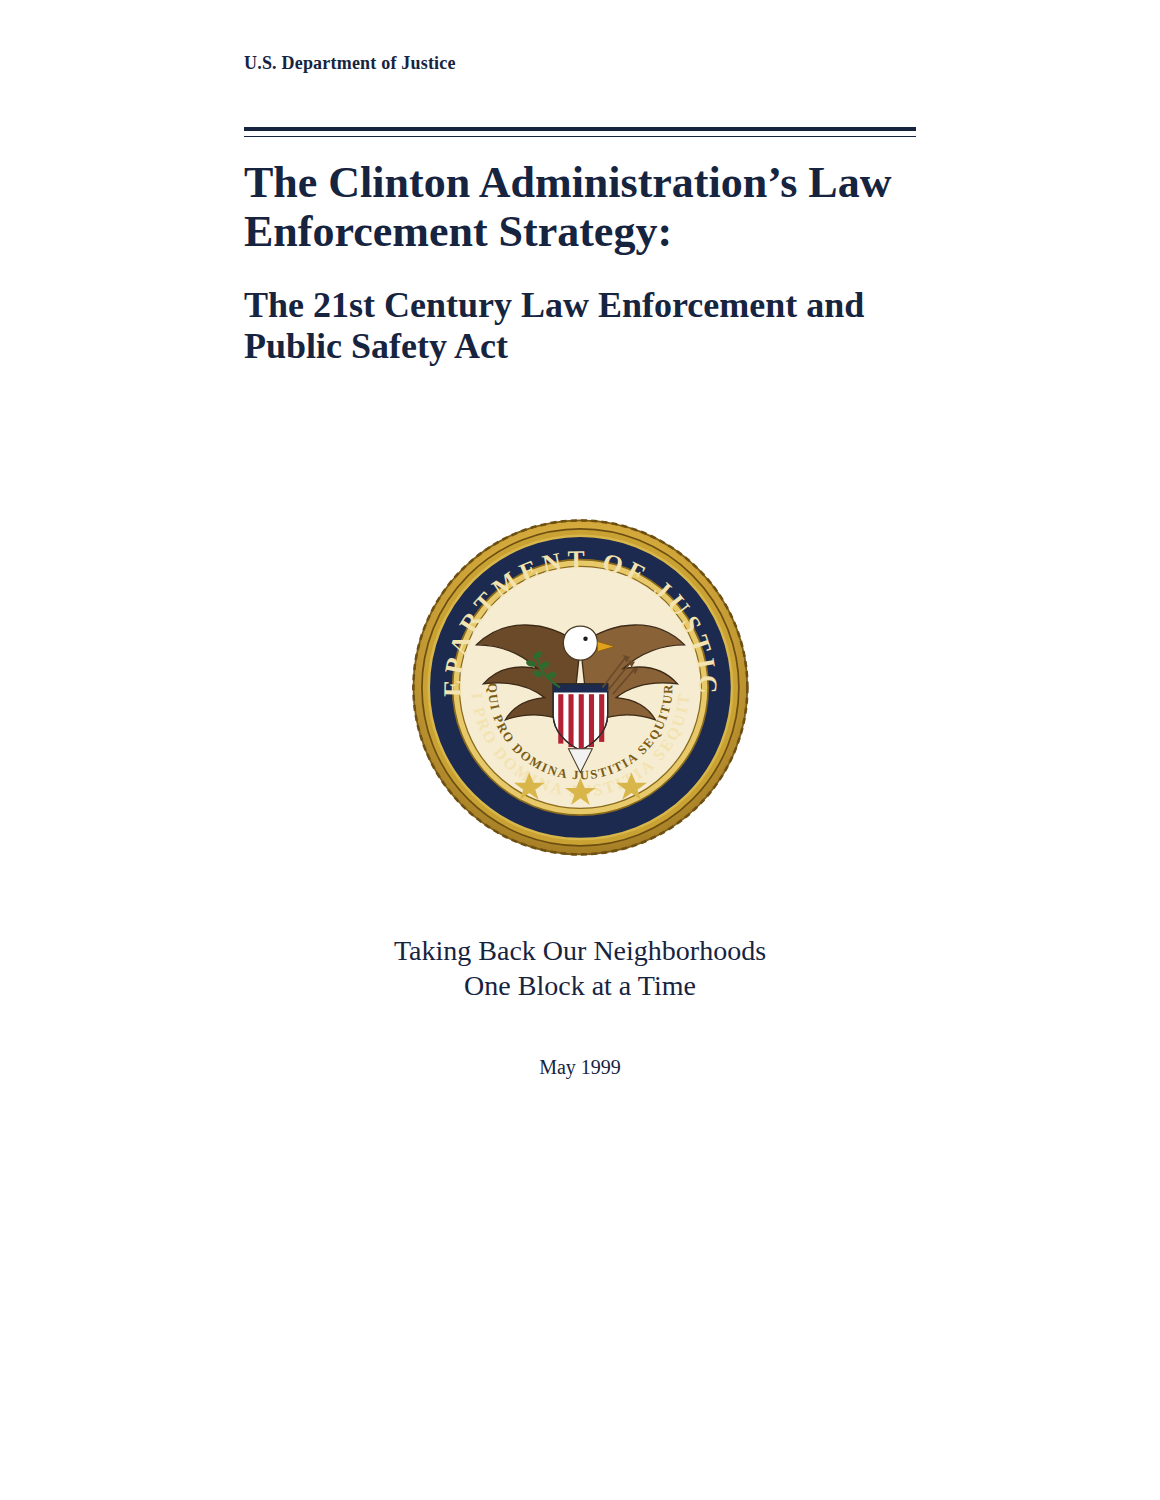U.S. Department of Justice
The Clinton Administration’s Law Enforcement Strategy:
The 21st Century Law Enforcement and Public Safety Act
DEPARTMENT OF JUSTICE QUI PRO DOMINA JUSTITIA SEQUITUR QUI PRO DOMINA JUSTITIA SEQUITUR
Taking Back Our Neighborhoods
One Block at a Time
May 1999